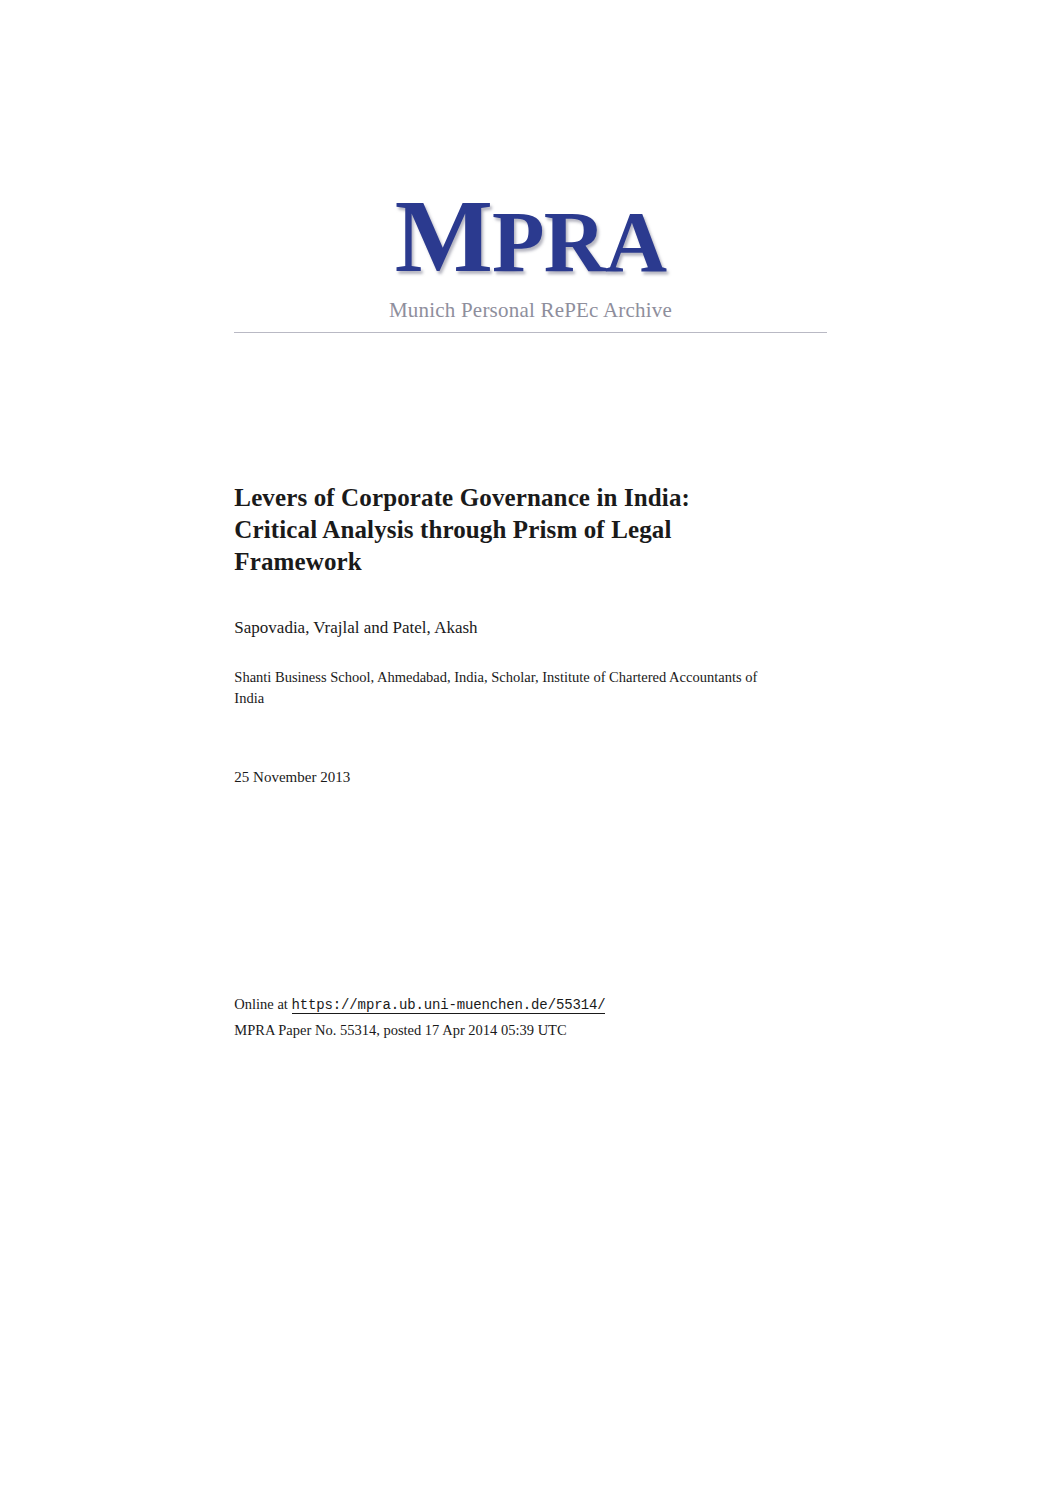MPRA
Munich Personal RePEc Archive
Levers of Corporate Governance in India:
Critical Analysis through Prism of Legal
Framework
Sapovadia, Vrajlal and Patel, Akash
Shanti Business School, Ahmedabad, India, Scholar, Institute of Chartered Accountants of India
25 November 2013
Online at https://mpra.ub.uni-muenchen.de/55314/
MPRA Paper No. 55314, posted 17 Apr 2014 05:39 UTC